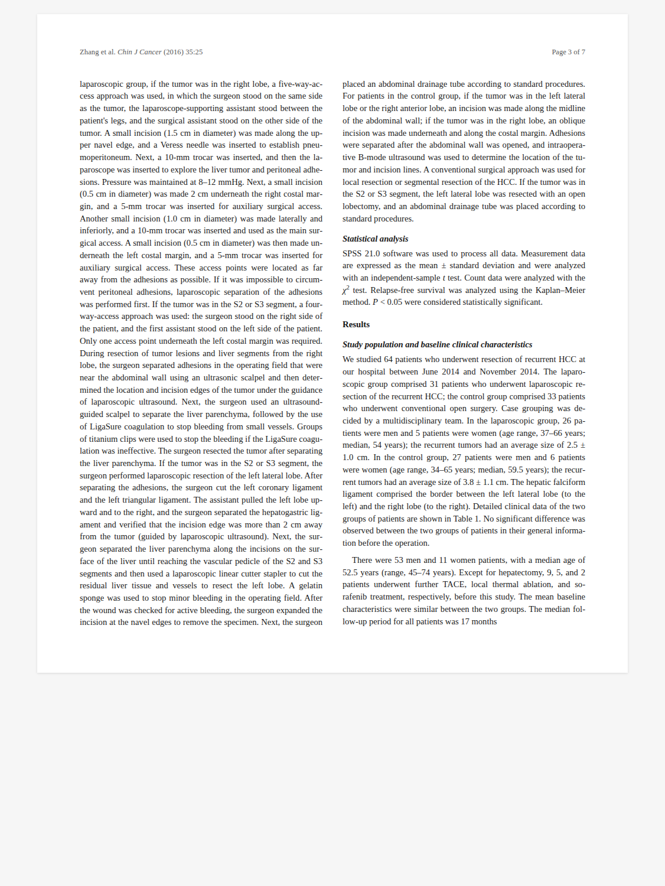Zhang et al. Chin J Cancer (2016) 35:25
Page 3 of 7
laparoscopic group, if the tumor was in the right lobe, a five-way-access approach was used, in which the surgeon stood on the same side as the tumor, the laparoscope-supporting assistant stood between the patient's legs, and the surgical assistant stood on the other side of the tumor. A small incision (1.5 cm in diameter) was made along the upper navel edge, and a Veress needle was inserted to establish pneumoperitoneum. Next, a 10-mm trocar was inserted, and then the laparoscope was inserted to explore the liver tumor and peritoneal adhesions. Pressure was maintained at 8–12 mmHg. Next, a small incision (0.5 cm in diameter) was made 2 cm underneath the right costal margin, and a 5-mm trocar was inserted for auxiliary surgical access. Another small incision (1.0 cm in diameter) was made laterally and inferiorly, and a 10-mm trocar was inserted and used as the main surgical access. A small incision (0.5 cm in diameter) was then made underneath the left costal margin, and a 5-mm trocar was inserted for auxiliary surgical access. These access points were located as far away from the adhesions as possible. If it was impossible to circumvent peritoneal adhesions, laparoscopic separation of the adhesions was performed first. If the tumor was in the S2 or S3 segment, a four-way-access approach was used: the surgeon stood on the right side of the patient, and the first assistant stood on the left side of the patient. Only one access point underneath the left costal margin was required. During resection of tumor lesions and liver segments from the right lobe, the surgeon separated adhesions in the operating field that were near the abdominal wall using an ultrasonic scalpel and then determined the location and incision edges of the tumor under the guidance of laparoscopic ultrasound. Next, the surgeon used an ultrasound-guided scalpel to separate the liver parenchyma, followed by the use of LigaSure coagulation to stop bleeding from small vessels. Groups of titanium clips were used to stop the bleeding if the LigaSure coagulation was ineffective. The surgeon resected the tumor after separating the liver parenchyma. If the tumor was in the S2 or S3 segment, the surgeon performed laparoscopic resection of the left lateral lobe. After separating the adhesions, the surgeon cut the left coronary ligament and the left triangular ligament. The assistant pulled the left lobe upward and to the right, and the surgeon separated the hepatogastric ligament and verified that the incision edge was more than 2 cm away from the tumor (guided by laparoscopic ultrasound). Next, the surgeon separated the liver parenchyma along the incisions on the surface of the liver until reaching the vascular pedicle of the S2 and S3 segments and then used a laparoscopic linear cutter stapler to cut the residual liver tissue and vessels to resect the left lobe. A gelatin sponge was used to stop minor bleeding in the operating field. After the wound was checked for active bleeding, the surgeon expanded the incision at the navel edges to remove the specimen. Next, the surgeon placed an abdominal drainage tube according to standard procedures. For patients in the control group, if the tumor was in the left lateral lobe or the right anterior lobe, an incision was made along the midline of the abdominal wall; if the tumor was in the right lobe, an oblique incision was made underneath and along the costal margin. Adhesions were separated after the abdominal wall was opened, and intraoperative B-mode ultrasound was used to determine the location of the tumor and incision lines. A conventional surgical approach was used for local resection or segmental resection of the HCC. If the tumor was in the S2 or S3 segment, the left lateral lobe was resected with an open lobectomy, and an abdominal drainage tube was placed according to standard procedures.
Statistical analysis
SPSS 21.0 software was used to process all data. Measurement data are expressed as the mean ± standard deviation and were analyzed with an independent-sample t test. Count data were analyzed with the χ 2 test. Relapse-free survival was analyzed using the Kaplan–Meier method. P < 0.05 were considered statistically significant.
Results
Study population and baseline clinical characteristics
We studied 64 patients who underwent resection of recurrent HCC at our hospital between June 2014 and November 2014. The laparoscopic group comprised 31 patients who underwent laparoscopic resection of the recurrent HCC; the control group comprised 33 patients who underwent conventional open surgery. Case grouping was decided by a multidisciplinary team. In the laparoscopic group, 26 patients were men and 5 patients were women (age range, 37–66 years; median, 54 years); the recurrent tumors had an average size of 2.5 ± 1.0 cm. In the control group, 27 patients were men and 6 patients were women (age range, 34–65 years; median, 59.5 years); the recurrent tumors had an average size of 3.8 ± 1.1 cm. The hepatic falciform ligament comprised the border between the left lateral lobe (to the left) and the right lobe (to the right). Detailed clinical data of the two groups of patients are shown in Table 1. No significant difference was observed between the two groups of patients in their general information before the operation.
There were 53 men and 11 women patients, with a median age of 52.5 years (range, 45–74 years). Except for hepatectomy, 9, 5, and 2 patients underwent further TACE, local thermal ablation, and sorafenib treatment, respectively, before this study. The mean baseline characteristics were similar between the two groups. The median follow-up period for all patients was 17 months